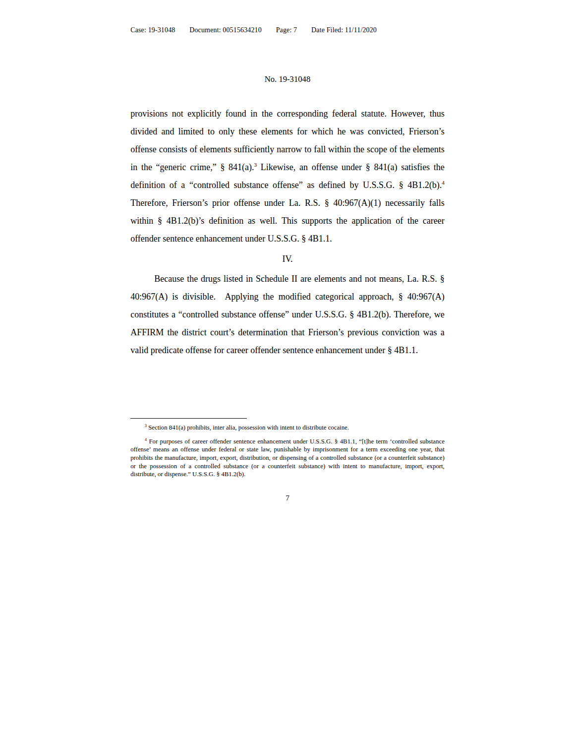Case: 19-31048 Document: 00515634210 Page: 7 Date Filed: 11/11/2020
No. 19-31048
provisions not explicitly found in the corresponding federal statute. However, thus divided and limited to only these elements for which he was convicted, Frierson’s offense consists of elements sufficiently narrow to fall within the scope of the elements in the “generic crime,” § 841(a).3 Likewise, an offense under § 841(a) satisfies the definition of a “controlled substance offense” as defined by U.S.S.G. § 4B1.2(b).4 Therefore, Frierson’s prior offense under La. R.S. § 40:967(A)(1) necessarily falls within § 4B1.2(b)’s definition as well. This supports the application of the career offender sentence enhancement under U.S.S.G. § 4B1.1.
IV.
Because the drugs listed in Schedule II are elements and not means, La. R.S. § 40:967(A) is divisible. Applying the modified categorical approach, § 40:967(A) constitutes a “controlled substance offense” under U.S.S.G. § 4B1.2(b). Therefore, we AFFIRM the district court’s determination that Frierson’s previous conviction was a valid predicate offense for career offender sentence enhancement under § 4B1.1.
3 Section 841(a) prohibits, inter alia, possession with intent to distribute cocaine.
4 For purposes of career offender sentence enhancement under U.S.S.G. § 4B1.1, “[t]he term ‘controlled substance offense’ means an offense under federal or state law, punishable by imprisonment for a term exceeding one year, that prohibits the manufacture, import, export, distribution, or dispensing of a controlled substance (or a counterfeit substance) or the possession of a controlled substance (or a counterfeit substance) with intent to manufacture, import, export, distribute, or dispense.” U.S.S.G. § 4B1.2(b).
7